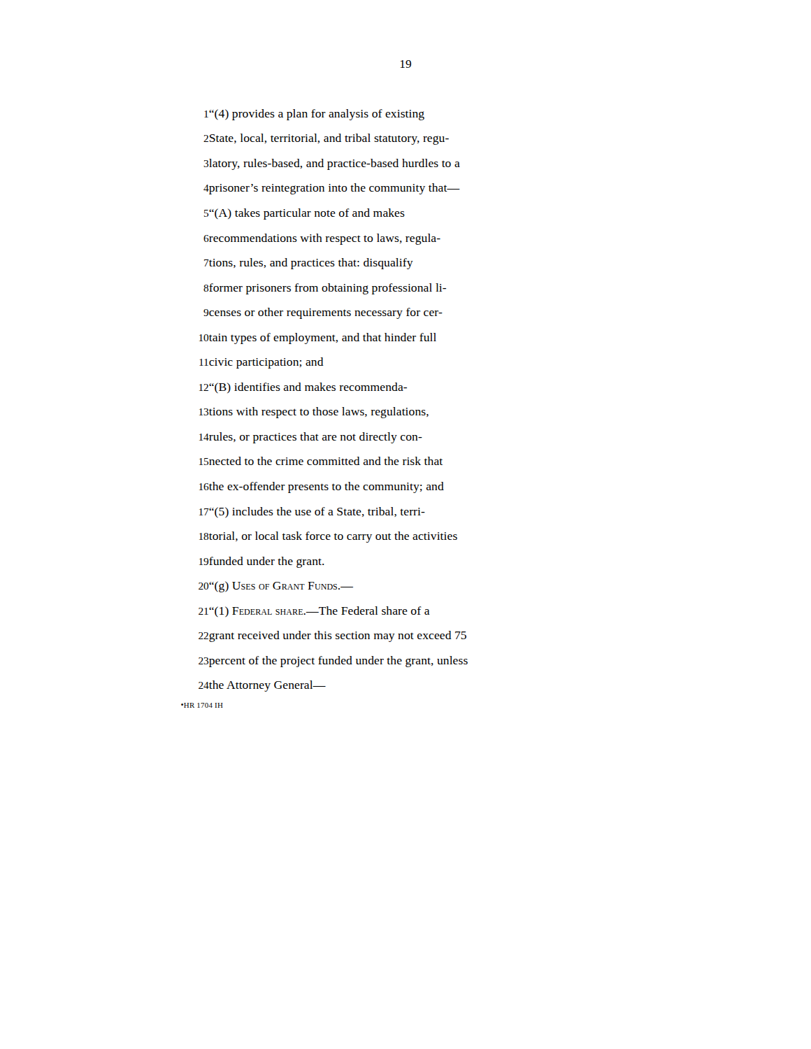19
| 1 | “(4) provides a plan for analysis of existing |
| 2 | State, local, territorial, and tribal statutory, regu- |
| 3 | latory, rules-based, and practice-based hurdles to a |
| 4 | prisoner’s reintegration into the community that— |
| 5 | “(A) takes particular note of and makes |
| 6 | recommendations with respect to laws, regula- |
| 7 | tions, rules, and practices that: disqualify |
| 8 | former prisoners from obtaining professional li- |
| 9 | censes or other requirements necessary for cer- |
| 10 | tain types of employment, and that hinder full |
| 11 | civic participation; and |
| 12 | “(B) identifies and makes recommenda- |
| 13 | tions with respect to those laws, regulations, |
| 14 | rules, or practices that are not directly con- |
| 15 | nected to the crime committed and the risk that |
| 16 | the ex-offender presents to the community; and |
| 17 | “(5) includes the use of a State, tribal, terri- |
| 18 | torial, or local task force to carry out the activities |
| 19 | funded under the grant. |
| 20 | “(g) Uses of Grant Funds. — |
| 21 | “(1) Federal share. —The Federal share of a |
| 22 | grant received under this section may not exceed 75 |
| 23 | percent of the project funded under the grant, unless |
| 24 | the Attorney General— |
•HR 1704 IH